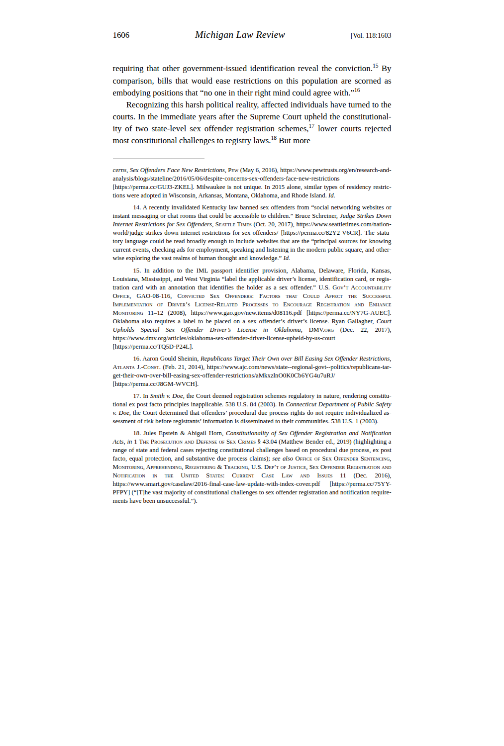1606 Michigan Law Review [Vol. 118:1603
requiring that other government-issued identification reveal the conviction.15 By comparison, bills that would ease restrictions on this population are scorned as embodying positions that “no one in their right mind could agree with.”16
Recognizing this harsh political reality, affected individuals have turned to the courts. In the immediate years after the Supreme Court upheld the constitutionality of two state-level sex offender registration schemes,17 lower courts rejected most constitutional challenges to registry laws.18 But more
cerns, Sex Offenders Face New Restrictions, Pew (May 6, 2016), https://www.pewtrusts.org/en/research-and-analysis/blogs/stateline/2016/05/06/despite-concerns-sex-offenders-face-new-restrictions [https://perma.cc/GUJ3-ZKEL]. Milwaukee is not unique. In 2015 alone, similar types of residency restrictions were adopted in Wisconsin, Arkansas, Montana, Oklahoma, and Rhode Island. Id.
14. A recently invalidated Kentucky law banned sex offenders from “social networking websites or instant messaging or chat rooms that could be accessible to children.” Bruce Schreiner, Judge Strikes Down Internet Restrictions for Sex Offenders, Seattle Times (Oct. 20, 2017), https://www.seattletimes.com/nation-world/judge-strikes-down-internet-restrictions-for-sex-offenders/ [https://perma.cc/82Y2-V6CR]. The statutory language could be read broadly enough to include websites that are the “principal sources for knowing current events, checking ads for employment, speaking and listening in the modern public square, and otherwise exploring the vast realms of human thought and knowledge.” Id.
15. In addition to the IML passport identifier provision, Alabama, Delaware, Florida, Kansas, Louisiana, Mississippi, and West Virginia “label the applicable driver’s license, identification card, or registration card with an annotation that identifies the holder as a sex offender.” U.S. Gov’t Accountability Office, GAO-08-116, Convicted Sex Offenders: Factors that Could Affect the Successful Implementation of Driver’s License-Related Processes to Encourage Registration and Enhance Monitoring 11–12 (2008), https://www.gao.gov/new.items/d08116.pdf [https://perma.cc/NY7G-AUEC]. Oklahoma also requires a label to be placed on a sex offender’s driver’s license. Ryan Gallagher, Court Upholds Special Sex Offender Driver’s License in Oklahoma, DMV.org (Dec. 22, 2017), https://www.dmv.org/articles/oklahoma-sex-offender-driver-license-upheld-by-us-court [https://perma.cc/TQ5D-P24L].
16. Aaron Gould Sheinin, Republicans Target Their Own over Bill Easing Sex Offender Restrictions, Atlanta J.-Const. (Feb. 21, 2014), https://www.ajc.com/news/state--regional-govt--politics/republicans-target-their-own-over-bill-easing-sex-offender-restrictions/aMkxzlnO0K0Cb6YG4u7uRJ/ [https://perma.cc/J8GM-WVCH].
17. In Smith v. Doe, the Court deemed registration schemes regulatory in nature, rendering constitutional ex post facto principles inapplicable. 538 U.S. 84 (2003). In Connecticut Department of Public Safety v. Doe, the Court determined that offenders’ procedural due process rights do not require individualized assessment of risk before registrants’ information is disseminated to their communities. 538 U.S. 1 (2003).
18. Jules Epstein & Abigail Horn, Constitutionality of Sex Offender Registration and Notification Acts, in 1 The Prosecution and Defense of Sex Crimes § 43.04 (Matthew Bender ed., 2019) (highlighting a range of state and federal cases rejecting constitutional challenges based on procedural due process, ex post facto, equal protection, and substantive due process claims); see also Office of Sex Offender Sentencing, Monitoring, Apprehending, Registering & Tracking, U.S. Dep’t of Justice, Sex Offender Registration and Notification in the United States: Current Case Law and Issues 11 (Dec. 2016), https://www.smart.gov/caselaw/2016-final-case-law-update-with-index-cover.pdf [https://perma.cc/75YY-PFPY] (“[T]he vast majority of constitutional challenges to sex offender registration and notification requirements have been unsuccessful.”).